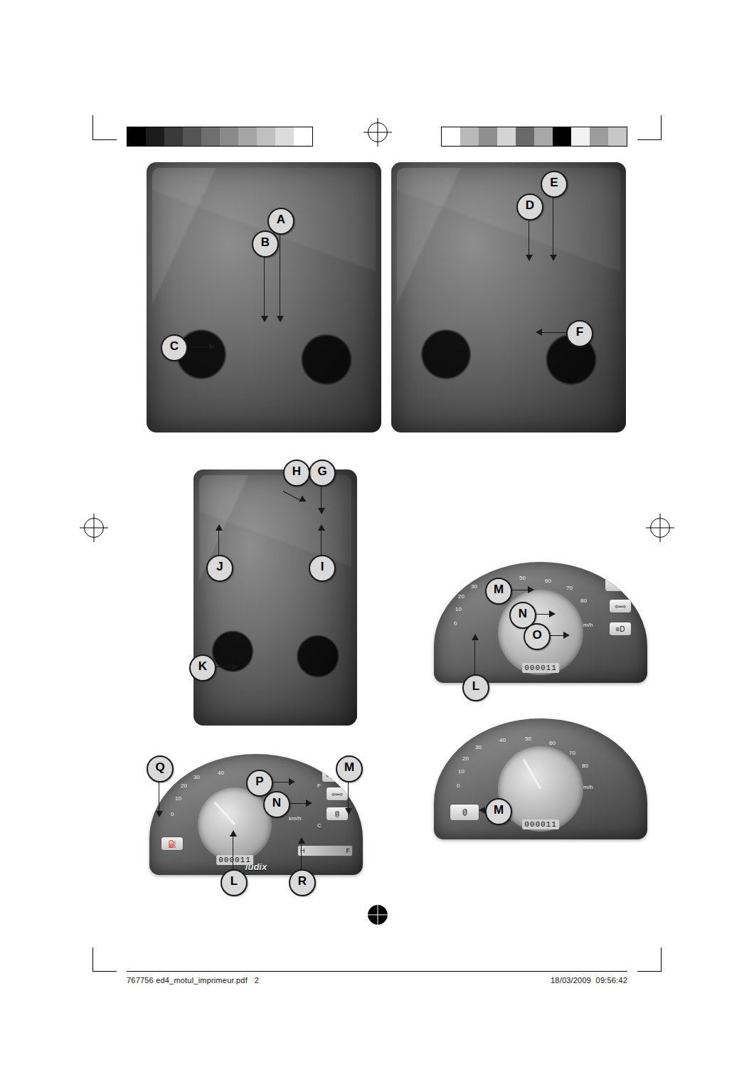A
B
C
D
E
F
G
H
I
J
K
20
10
30
40
50
60
70
80
0
km/h
000011
🛢
⇦⇨
≡D
M
N
O
L
20
10
30
40
50
60
70
80
0
mph
km/h
000011
🛢
M
20
30
40
10
0
km/h
H
F
C
000011
STOP
⇦⇨
🛢
⛽
HF
ludix
Q
P
M
N
L
R
767756 ed4_motul_imprimeur.pdf 2
18/03/2009 09:56:42